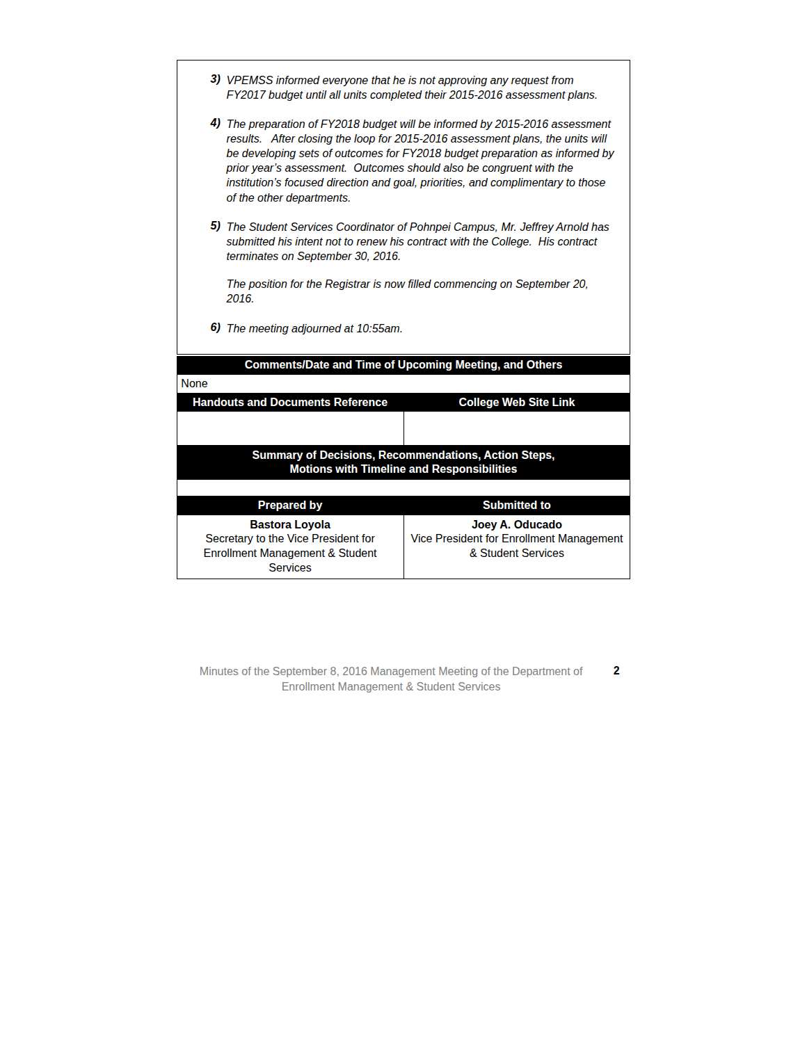3)
VPEMSS informed everyone that he is not approving any request from FY2017 budget until all units completed their 2015-2016 assessment plans.
4)
The preparation of FY2018 budget will be informed by 2015-2016 assessment results. After closing the loop for 2015-2016 assessment plans, the units will be developing sets of outcomes for FY2018 budget preparation as informed by prior year’s assessment. Outcomes should also be congruent with the institution’s focused direction and goal, priorities, and complimentary to those of the other departments.
5)
The Student Services Coordinator of Pohnpei Campus, Mr. Jeffrey Arnold has submitted his intent not to renew his contract with the College. His contract terminates on September 30, 2016.
The position for the Registrar is now filled commencing on September 20, 2016.
6)
The meeting adjourned at 10:55am.
| Comments/Date and Time of Upcoming Meeting, and Others |
| None |
| Handouts and Documents Reference | College Web Site Link |
| Summary of Decisions, Recommendations, Action Steps, Motions with Timeline and Responsibilities |
| Prepared by | Submitted to |
| Bastora Loyola Secretary to the Vice President for Enrollment Management & Student Services | Joey A. Oducado Vice President for Enrollment Management & Student Services |
Minutes of the September 8, 2016 Management Meeting of the Department of Enrollment Management & Student Services
2